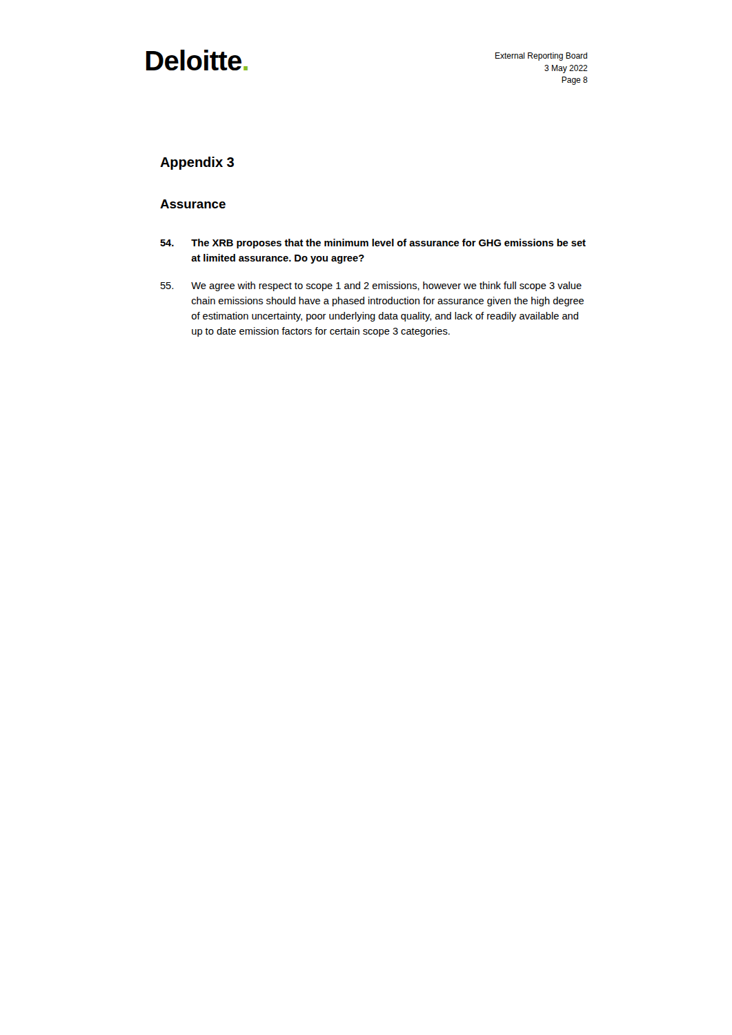Deloitte.
External Reporting Board
3 May 2022
Page 8
Appendix 3
Assurance
54. The XRB proposes that the minimum level of assurance for GHG emissions be set at limited assurance. Do you agree?
55. We agree with respect to scope 1 and 2 emissions, however we think full scope 3 value chain emissions should have a phased introduction for assurance given the high degree of estimation uncertainty, poor underlying data quality, and lack of readily available and up to date emission factors for certain scope 3 categories.